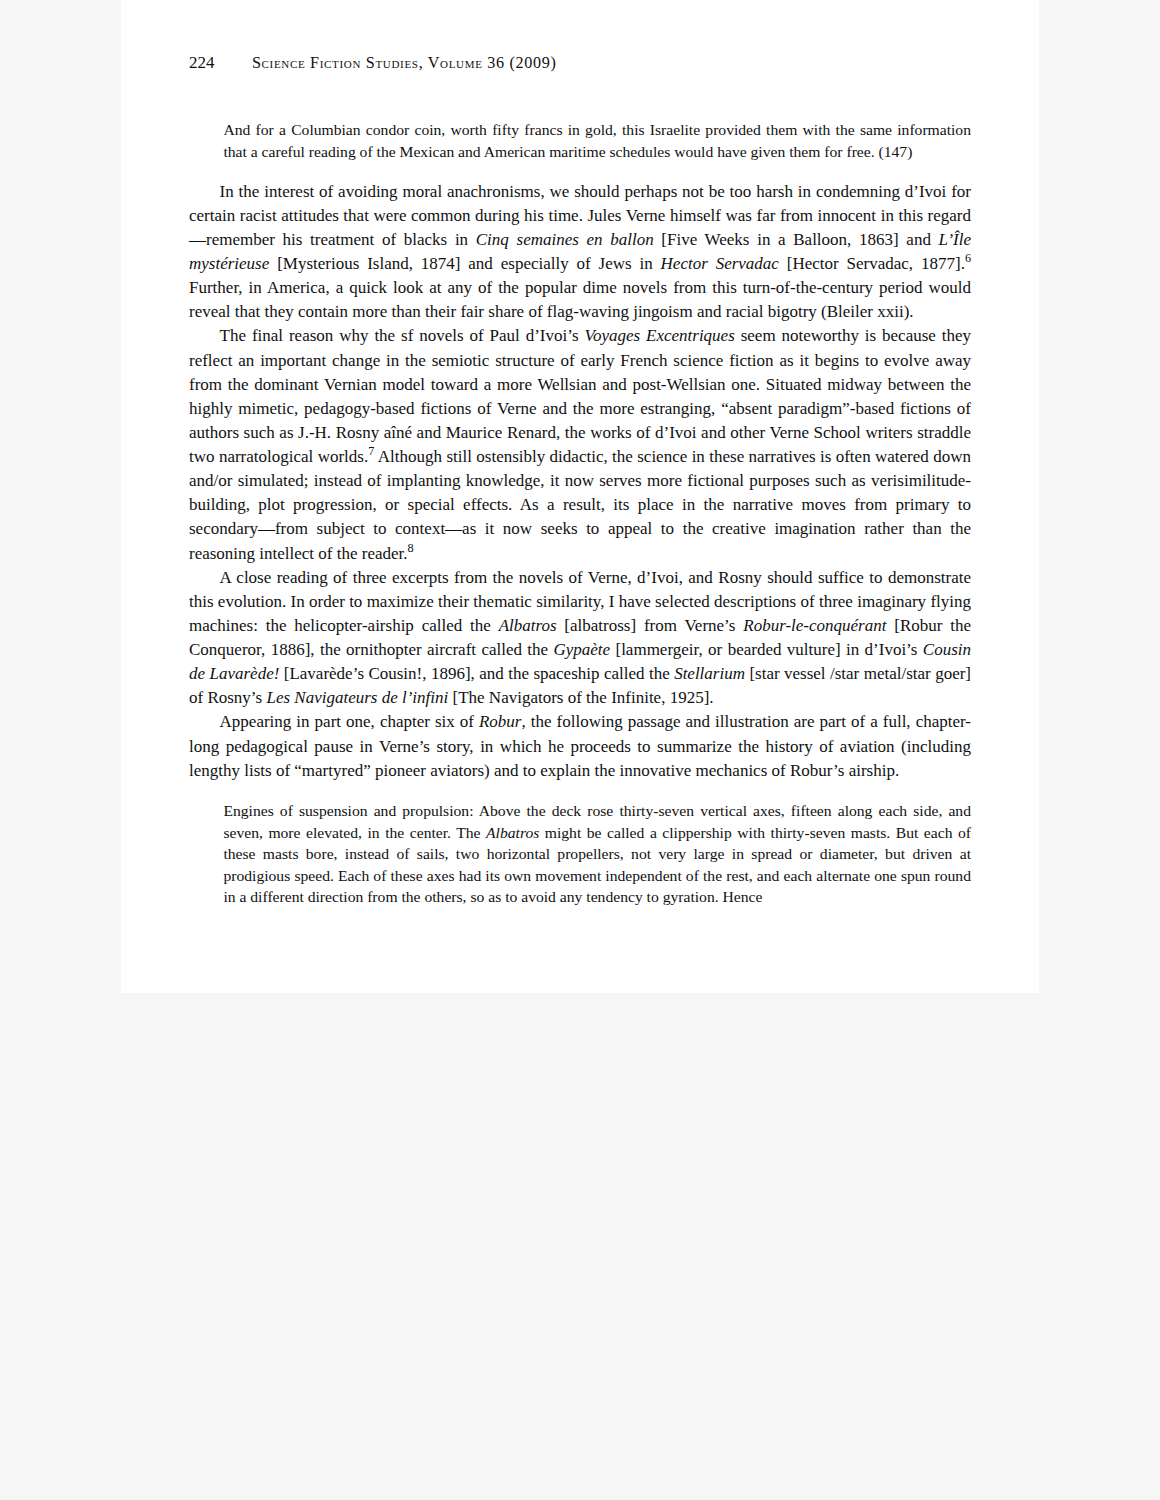224 Science Fiction Studies, Volume 36 (2009)
And for a Columbian condor coin, worth fifty francs in gold, this Israelite provided them with the same information that a careful reading of the Mexican and American maritime schedules would have given them for free. (147)
In the interest of avoiding moral anachronisms, we should perhaps not be too harsh in condemning d’Ivoi for certain racist attitudes that were common during his time. Jules Verne himself was far from innocent in this regard—remember his treatment of blacks in Cinq semaines en ballon [Five Weeks in a Balloon, 1863] and L’Île mystérieuse [Mysterious Island, 1874] and especially of Jews in Hector Servadac [Hector Servadac, 1877].6 Further, in America, a quick look at any of the popular dime novels from this turn-of-the-century period would reveal that they contain more than their fair share of flag-waving jingoism and racial bigotry (Bleiler xxii).
The final reason why the sf novels of Paul d’Ivoi’s Voyages Excentriques seem noteworthy is because they reflect an important change in the semiotic structure of early French science fiction as it begins to evolve away from the dominant Vernian model toward a more Wellsian and post-Wellsian one. Situated midway between the highly mimetic, pedagogy-based fictions of Verne and the more estranging, “absent paradigm”-based fictions of authors such as J.-H. Rosny aîné and Maurice Renard, the works of d’Ivoi and other Verne School writers straddle two narratological worlds.7 Although still ostensibly didactic, the science in these narratives is often watered down and/or simulated; instead of implanting knowledge, it now serves more fictional purposes such as verisimilitude-building, plot progression, or special effects. As a result, its place in the narrative moves from primary to secondary—from subject to context—as it now seeks to appeal to the creative imagination rather than the reasoning intellect of the reader.8
A close reading of three excerpts from the novels of Verne, d’Ivoi, and Rosny should suffice to demonstrate this evolution. In order to maximize their thematic similarity, I have selected descriptions of three imaginary flying machines: the helicopter-airship called the Albatros [albatross] from Verne’s Robur-le-conquérant [Robur the Conqueror, 1886], the ornithopter aircraft called the Gypaète [lammergeir, or bearded vulture] in d’Ivoi’s Cousin de Lavarède! [Lavarède’s Cousin!, 1896], and the spaceship called the Stellarium [star vessel /star metal/star goer] of Rosny’s Les Navigateurs de l’infini [The Navigators of the Infinite, 1925].
Appearing in part one, chapter six of Robur, the following passage and illustration are part of a full, chapter-long pedagogical pause in Verne’s story, in which he proceeds to summarize the history of aviation (including lengthy lists of “martyred” pioneer aviators) and to explain the innovative mechanics of Robur’s airship.
Engines of suspension and propulsion: Above the deck rose thirty-seven vertical axes, fifteen along each side, and seven, more elevated, in the center. The Albatros might be called a clippership with thirty-seven masts. But each of these masts bore, instead of sails, two horizontal propellers, not very large in spread or diameter, but driven at prodigious speed. Each of these axes had its own movement independent of the rest, and each alternate one spun round in a different direction from the others, so as to avoid any tendency to gyration. Hence